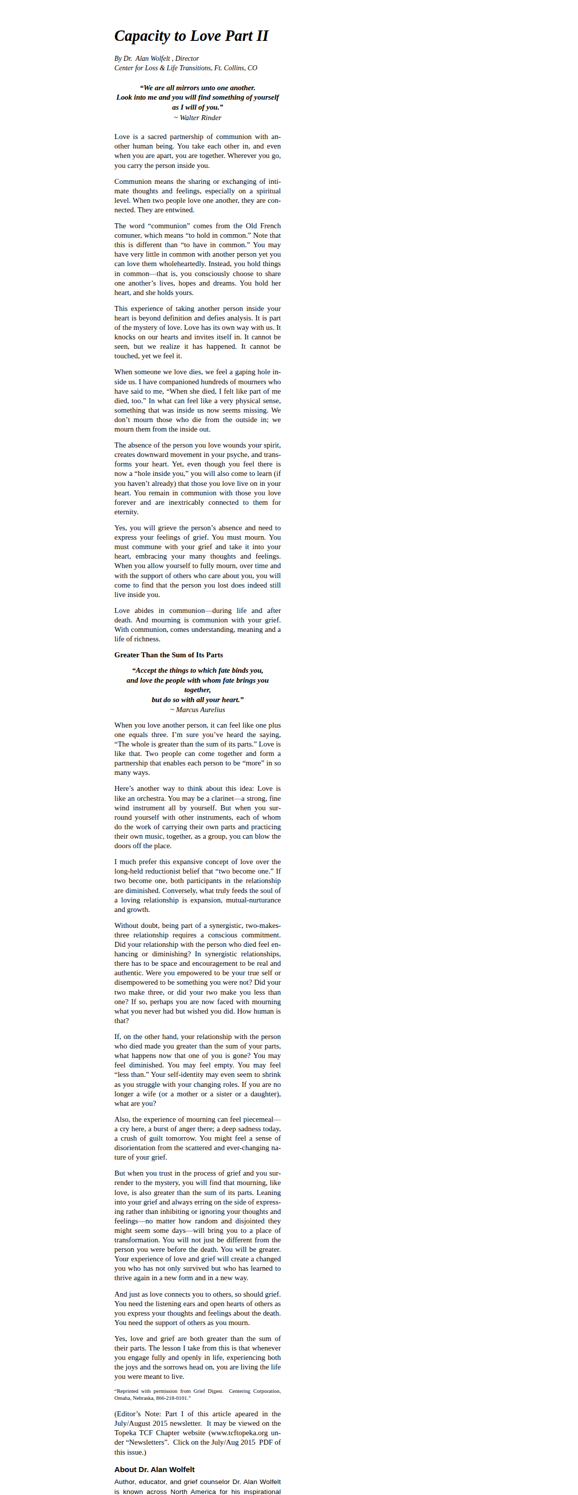Capacity to Love Part II
By Dr. Alan Wolfelt , Director
Center for Loss & Life Transitions, Ft. Collins, CO
“We are all mirrors unto one another.
Look into me and you will find something of yourself as I will of you.”
~ Walter Rinder
Love is a sacred partnership of communion with another human being. You take each other in, and even when you are apart, you are together. Wherever you go, you carry the person inside you.
Communion means the sharing or exchanging of intimate thoughts and feelings, especially on a spiritual level. When two people love one another, they are connected. They are entwined.
The word “communion” comes from the Old French comuner, which means “to hold in common.” Note that this is different than “to have in common.” You may have very little in common with another person yet you can love them wholeheartedly. Instead, you hold things in common—that is, you consciously choose to share one another’s lives, hopes and dreams. You hold her heart, and she holds yours.
This experience of taking another person inside your heart is beyond definition and defies analysis. It is part of the mystery of love. Love has its own way with us. It knocks on our hearts and invites itself in. It cannot be seen, but we realize it has happened. It cannot be touched, yet we feel it.
When someone we love dies, we feel a gaping hole inside us. I have companioned hundreds of mourners who have said to me, “When she died, I felt like part of me died, too.” In what can feel like a very physical sense, something that was inside us now seems missing. We don’t mourn those who die from the outside in; we mourn them from the inside out.
The absence of the person you love wounds your spirit, creates downward movement in your psyche, and transforms your heart. Yet, even though you feel there is now a “hole inside you,” you will also come to learn (if you haven’t already) that those you love live on in your heart. You remain in communion with those you love forever and are inextricably connected to them for eternity.
Yes, you will grieve the person’s absence and need to express your feelings of grief. You must mourn. You must commune with your grief and take it into your heart, embracing your many thoughts and feelings. When you allow yourself to fully mourn, over time and with the support of others who care about you, you will come to find that the person you lost does indeed still live inside you.
Love abides in communion—during life and after death. And mourning is communion with your grief. With communion, comes understanding, meaning and a life of richness.
Greater Than the Sum of Its Parts
“Accept the things to which fate binds you,
and love the people with whom fate brings you together,
but do so with all your heart.”
~ Marcus Aurelius
When you love another person, it can feel like one plus one equals three. I’m sure you’ve heard the saying, “The whole is greater than the sum of its parts.” Love is like that. Two people can come together and form a partnership that enables each person to be “more” in so many ways.
Here’s another way to think about this idea: Love is like an orchestra. You may be a clarinet—a strong, fine wind instrument all by yourself. But when you surround yourself with other instruments, each of whom do the work of carrying their own parts and practicing their own music, together, as a group, you can blow the doors off the place.
I much prefer this expansive concept of love over the long-held reductionist belief that “two become one.” If two become one, both participants in the relationship are diminished. Conversely, what truly feeds the soul of a loving relationship is expansion, mutual-nurturance and growth.
Without doubt, being part of a synergistic, two-makes-three relationship requires a conscious commitment. Did your relationship with the person who died feel enhancing or diminishing? In synergistic relationships, there has to be space and encouragement to be real and authentic. Were you empowered to be your true self or disempowered to be something you were not? Did your two make three, or did your two make you less than one? If so, perhaps you are now faced with mourning what you never had but wished you did. How human is that?
If, on the other hand, your relationship with the person who died made you greater than the sum of your parts, what happens now that one of you is gone? You may feel diminished. You may feel empty. You may feel “less than.” Your self-identity may even seem to shrink as you struggle with your changing roles. If you are no longer a wife (or a mother or a sister or a daughter), what are you?
Also, the experience of mourning can feel piecemeal—a cry here, a burst of anger there; a deep sadness today, a crush of guilt tomorrow. You might feel a sense of disorientation from the scattered and ever-changing nature of your grief.
But when you trust in the process of grief and you surrender to the mystery, you will find that mourning, like love, is also greater than the sum of its parts. Leaning into your grief and always erring on the side of expressing rather than inhibiting or ignoring your thoughts and feelings—no matter how random and disjointed they might seem some days—will bring you to a place of transformation. You will not just be different from the person you were before the death. You will be greater. Your experience of love and grief will create a changed you who has not only survived but who has learned to thrive again in a new form and in a new way.
And just as love connects you to others, so should grief. You need the listening ears and open hearts of others as you express your thoughts and feelings about the death. You need the support of others as you mourn.
Yes, love and grief are both greater than the sum of their parts. The lesson I take from this is that whenever you engage fully and openly in life, experiencing both the joys and the sorrows head on, you are living the life you were meant to live.
“Reprinted with permission from Grief Digest. Centering Corporation, Omaha, Nebraska, 866-218-0101.”
(Editor’s Note: Part I of this article apeared in the July/August 2015 newsletter. It may be viewed on the Topeka TCF Chapter website (www.tcftopeka.org under “Newsletters”. Click on the July/Aug 2015 PDF of this issue.)
About Dr. Alan Wolfelt
Author, educator, and grief counselor Dr. Alan Wolfelt is known across North America for his inspirational teaching gifts. His compassionate messages about healing in grief—based on his own personal losses as well as his experience supporting children, teens, adults, and families over the last three decades—speak not only to the intellect but to the hearts of all who hear him. Perhaps best known for his model of “companioning” versus “treating” mourners, Dr. Wolfelt is committed to helping people mourn well so they can live well and love well. Learn more at www.centerforloss.com